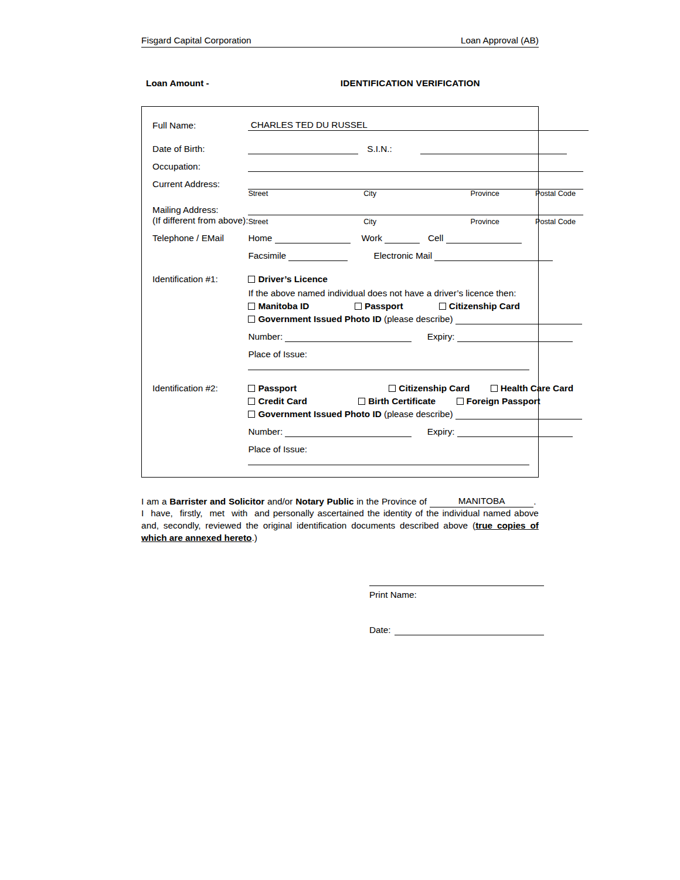Fisgard Capital Corporation
Loan Approval (AB)
Loan Amount -
IDENTIFICATION VERIFICATION
| Full Name: | CHARLES TED DU RUSSEL |
| Date of Birth: | | S.I.N.: | |
| Occupation: | |
| Current Address: | |
| | Street City Province Postal Code |
| Mailing Address: | |
| (If different from above): | Street City Province Postal Code |
| Telephone / EMail | Home Work Cell |
| | Facsimile Electronic Mail |
| Identification #1: | Driver’s Licence |
| | If the above named individual does not have a driver’s licence then: |
| | Manitoba ID Passport Citizenship Card |
| | Government Issued Photo ID (please describe) |
| | Number: Expiry: |
| | Place of Issue: |
| Identification #2: | Passport Citizenship Card Health Care Card |
| | Credit Card Birth Certificate Foreign Passport |
| | Government Issued Photo ID (please describe) |
| | Number: Expiry: |
| | Place of Issue: |
I am a Barrister and Solicitor and/or Notary Public in the Province of MANITOBA. I have, firstly, met with and personally ascertained the identity of the individual named above and, secondly, reviewed the original identification documents described above (true copies of which are annexed hereto.)
Print Name:
Date: